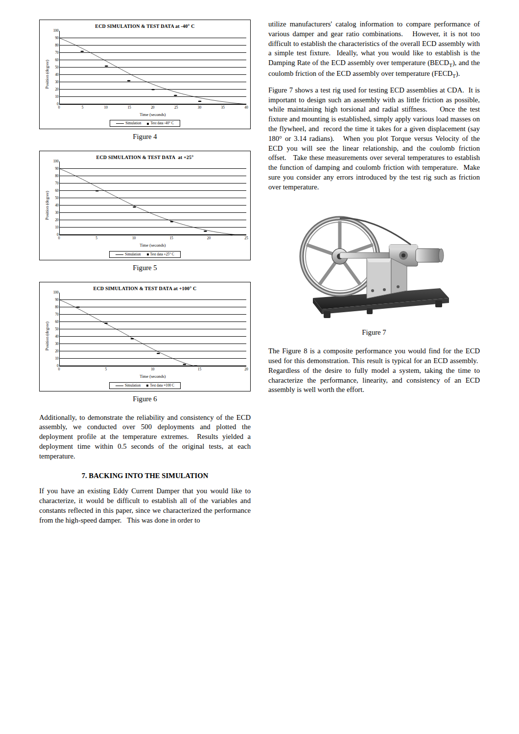ECD SIMULATION & TEST DATA at -40° C
Position (degree)
100 90 80 70 60 50 40 30 20 10 0
0 5 10 15 20 25 30 35 40
Time (seconds)
Simulation Test data -40° C
Figure 4
ECD SIMULATION & TEST DATA at +25°
Position (degree)
100 90 80 70 60 50 40 30 20 10 0
0 5 10 15 20 25
Time (seconds)
Simulation Test data +25° C
Figure 5
ECD SIMULATION & TEST DATA at +100° C
Position (degree)
100 90 80 70 60 50 40 30 20 10 0
0 5 10 15 20
Time (seconds)
Simulation Test data =100 C
Figure 6
Additionally, to demonstrate the reliability and consistency of the ECD assembly, we conducted over 500 deployments and plotted the deployment profile at the temperature extremes. Results yielded a deployment time within 0.5 seconds of the original tests, at each temperature.
7. BACKING INTO THE SIMULATION
If you have an existing Eddy Current Damper that you would like to characterize, it would be difficult to establish all of the variables and constants reflected in this paper, since we characterized the performance from the high-speed damper. This was done in order to
utilize manufacturers' catalog information to compare performance of various damper and gear ratio combinations. However, it is not too difficult to establish the characteristics of the overall ECD assembly with a simple test fixture. Ideally, what you would like to establish is the Damping Rate of the ECD assembly over temperature (BECDT), and the coulomb friction of the ECD assembly over temperature (FECDT).
Figure 7 shows a test rig used for testing ECD assemblies at CDA. It is important to design such an assembly with as little friction as possible, while maintaining high torsional and radial stiffness. Once the test fixture and mounting is established, simply apply various load masses on the flywheel, and record the time it takes for a given displacement (say 180° or 3.14 radians). When you plot Torque versus Velocity of the ECD you will see the linear relationship, and the coulomb friction offset. Take these measurements over several temperatures to establish the function of damping and coulomb friction with temperature. Make sure you consider any errors introduced by the test rig such as friction over temperature.
Figure 7
The Figure 8 is a composite performance you would find for the ECD used for this demonstration. This result is typical for an ECD assembly. Regardless of the desire to fully model a system, taking the time to characterize the performance, linearity, and consistency of an ECD assembly is well worth the effort.